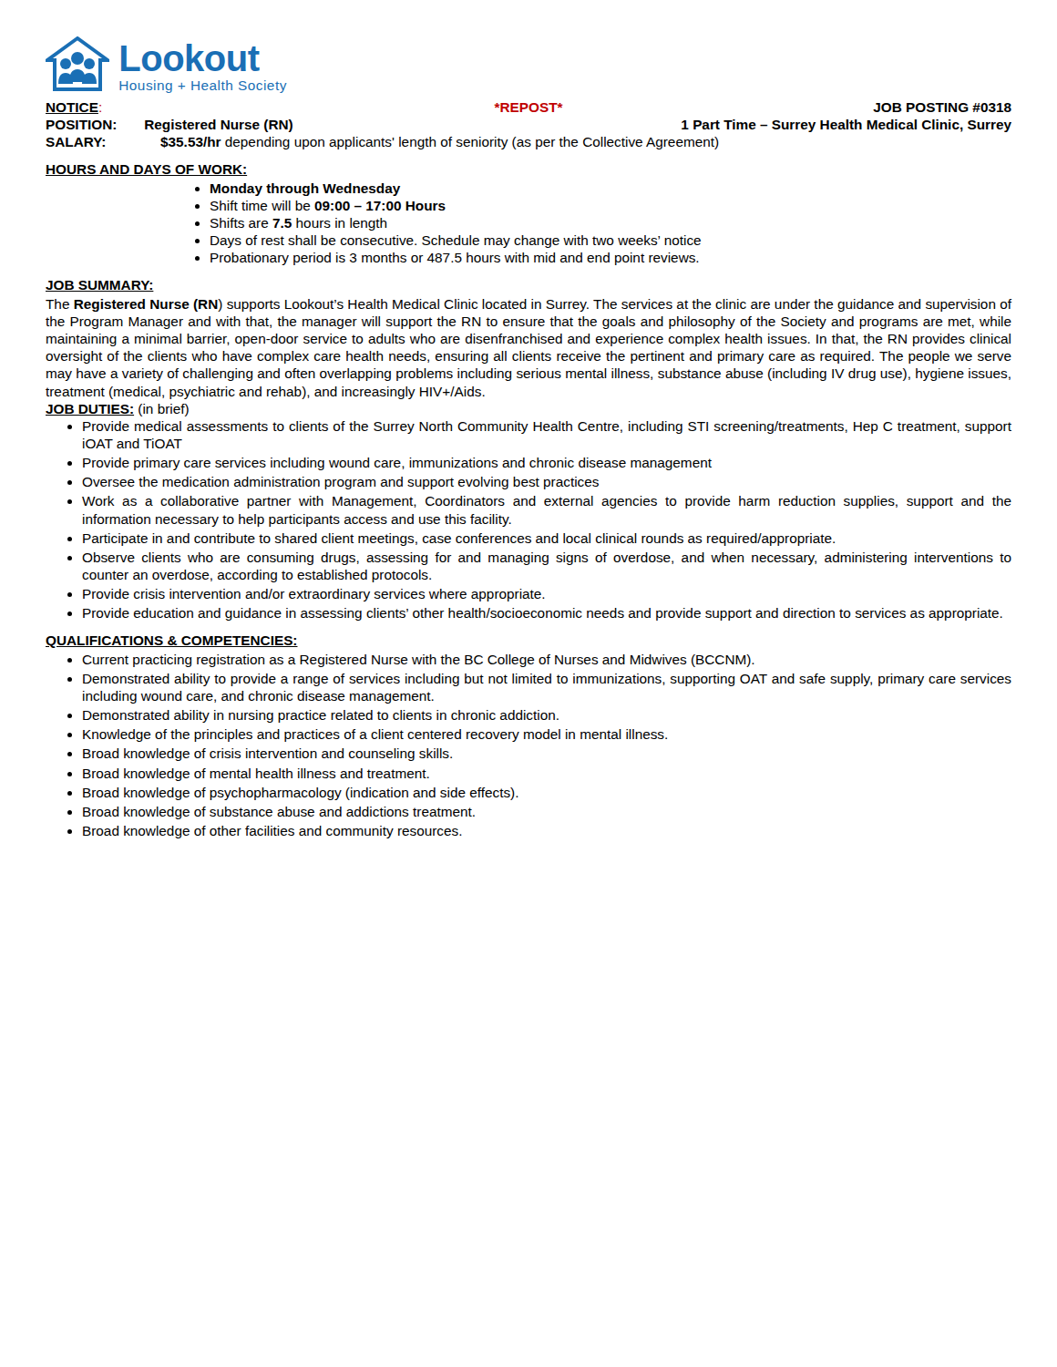Lookout
Housing + Health Society
| NOTICE : | *REPOST* | JOB POSTING #0318 |
| POSITION: Registered Nurse (RN) | 1 Part Time – Surrey Health Medical Clinic, Surrey |
| SALARY: $35.53/hr depending upon applicants' length of seniority (as per the Collective Agreement) |
HOURS AND DAYS OF WORK:
Monday through Wednesday
Shift time will be 09:00 – 17:00 Hours
Shifts are 7.5 hours in length
Days of rest shall be consecutive. Schedule may change with two weeks’ notice
Probationary period is 3 months or 487.5 hours with mid and end point reviews.
JOB SUMMARY:
The Registered Nurse (RN) supports Lookout’s Health Medical Clinic located in Surrey. The services at the clinic are under the guidance and supervision of the Program Manager and with that, the manager will support the RN to ensure that the goals and philosophy of the Society and programs are met, while maintaining a minimal barrier, open-door service to adults who are disenfranchised and experience complex health issues. In that, the RN provides clinical oversight of the clients who have complex care health needs, ensuring all clients receive the pertinent and primary care as required. The people we serve may have a variety of challenging and often overlapping problems including serious mental illness, substance abuse (including IV drug use), hygiene issues, treatment (medical, psychiatric and rehab), and increasingly HIV+/Aids.
JOB DUTIES:
(in brief)
Provide medical assessments to clients of the Surrey North Community Health Centre, including STI screening/treatments, Hep C treatment, support iOAT and TiOAT
Provide primary care services including wound care, immunizations and chronic disease management
Oversee the medication administration program and support evolving best practices
Work as a collaborative partner with Management, Coordinators and external agencies to provide harm reduction supplies, support and the information necessary to help participants access and use this facility.
Participate in and contribute to shared client meetings, case conferences and local clinical rounds as required/appropriate.
Observe clients who are consuming drugs, assessing for and managing signs of overdose, and when necessary, administering interventions to counter an overdose, according to established protocols.
Provide crisis intervention and/or extraordinary services where appropriate.
Provide education and guidance in assessing clients’ other health/socioeconomic needs and provide support and direction to services as appropriate.
QUALIFICATIONS & COMPETENCIES:
Current practicing registration as a Registered Nurse with the BC College of Nurses and Midwives (BCCNM).
Demonstrated ability to provide a range of services including but not limited to immunizations, supporting OAT and safe supply, primary care services including wound care, and chronic disease management.
Demonstrated ability in nursing practice related to clients in chronic addiction.
Knowledge of the principles and practices of a client centered recovery model in mental illness.
Broad knowledge of crisis intervention and counseling skills.
Broad knowledge of mental health illness and treatment.
Broad knowledge of psychopharmacology (indication and side effects).
Broad knowledge of substance abuse and addictions treatment.
Broad knowledge of other facilities and community resources.